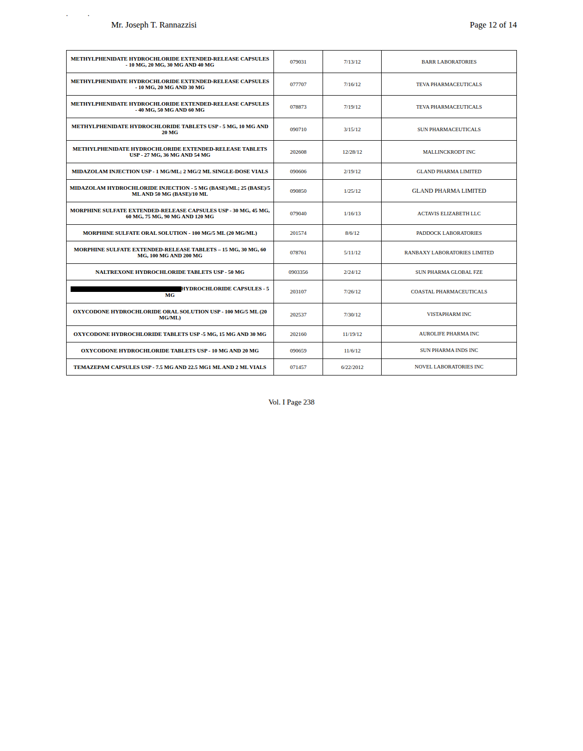. .
Mr. Joseph T. Rannazzisi
Page 12 of 14
| METHYLPHENIDATE HYDROCHLORIDE EXTENDED-RELEASE CAPSULES - 10 MG, 20 MG, 30 MG AND 40 MG | 079031 | 7/13/12 | BARR LABORATORIES |
| METHYLPHENIDATE HYDROCHLORIDE EXTENDED-RELEASE CAPSULES - 10 MG, 20 MG AND 30 MG | 077707 | 7/16/12 | TEVA PHARMACEUTICALS |
| METHYLPHENIDATE HYDROCHLORIDE EXTENDED-RELEASE CAPSULES - 40 MG, 50 MG AND 60 MG | 078873 | 7/19/12 | TEVA PHARMACEUTICALS |
| METHYLPHENIDATE HYDROCHLORIDE TABLETS USP - 5 MG, 10 MG AND 20 MG | 090710 | 3/15/12 | SUN PHARMACEUTICALS |
| METHYLPHENIDATE HYDROCHLORIDE EXTENDED-RELEASE TABLETS USP - 27 MG, 36 MG AND 54 MG | 202608 | 12/28/12 | MALLINCKRODT INC |
| MIDAZOLAM INJECTION USP - 1 MG/ML; 2 MG/2 ML SINGLE-DOSE VIALS | 090606 | 2/19/12 | GLAND PHARMA LIMITED |
| MIDAZOLAM HYDROCHLORIDE INJECTION - 5 MG (BASE)/ML; 25 (BASE)/5 ML AND 50 MG (BASE)/10 ML | 090850 | 1/25/12 | GLAND PHARMA LIMITED |
| MORPHINE SULFATE EXTENDED-RELEASE CAPSULES USP - 30 MG, 45 MG, 60 MG, 75 MG, 90 MG AND 120 MG | 079040 | 1/16/13 | ACTAVIS ELIZABETH LLC |
| MORPHINE SULFATE ORAL SOLUTION - 100 MG/5 ML (20 MG/ML) | 201574 | 8/6/12 | PADDOCK LABORATORIES |
| MORPHINE SULFATE EXTENDED-RELEASE TABLETS – 15 MG, 30 MG, 60 MG, 100 MG AND 200 MG | 078761 | 5/11/12 | RANBAXY LABORATORIES LIMITED |
| NALTREXONE HYDROCHLORIDE TABLETS USP - 50 MG | 0903356 | 2/24/12 | SUN PHARMA GLOBAL FZE |
| HYDROCHLORIDE CAPSULES - 5 MG | 203107 | 7/26/12 | COASTAL PHARMACEUTICALS |
| OXYCODONE HYDROCHLORIDE ORAL SOLUTION USP - 100 MG/5 ML (20 MG/ML) | 202537 | 7/30/12 | VISTAPHARM INC |
| OXYCODONE HYDROCHLORIDE TABLETS USP -5 MG, 15 MG AND 30 MG | 202160 | 11/19/12 | AUROLIFE PHARMA INC |
| OXYCODONE HYDROCHLORIDE TABLETS USP - 10 MG AND 20 MG | 090659 | 11/6/12 | SUN PHARMA INDS INC |
| TEMAZEPAM CAPSULES USP - 7.5 MG AND 22.5 MG1 ML AND 2 ML VIALS | 071457 | 6/22/2012 | NOVEL LABORATORIES INC |
Vol. I Page 238